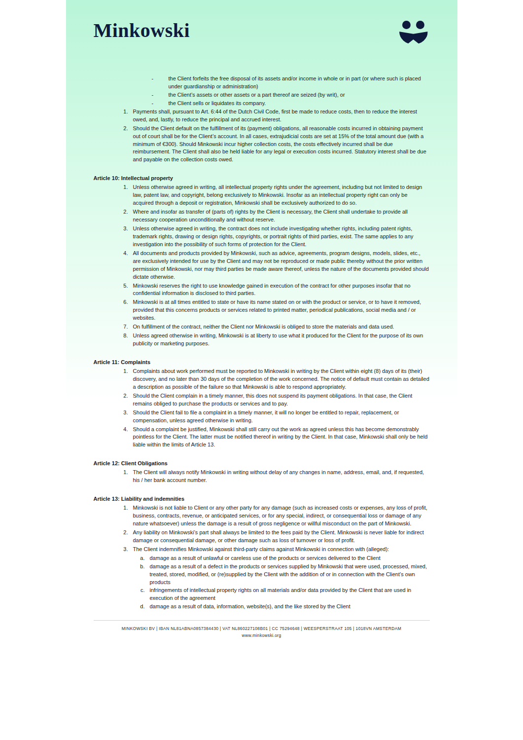Minkowski
the Client forfeits the free disposal of its assets and/or income in whole or in part (or where such is placed under guardianship or administration)
the Client’s assets or other assets or a part thereof are seized (by writ), or
the Client sells or liquidates its company.
Payments shall, pursuant to Art. 6:44 of the Dutch Civil Code, first be made to reduce costs, then to reduce the interest owed, and, lastly, to reduce the principal and accrued interest.
Should the Client default on the fulfillment of its (payment) obligations, all reasonable costs incurred in obtaining payment out of court shall be for the Client’s account. In all cases, extrajudicial costs are set at 15% of the total amount due (with a minimum of €300). Should Minkowski incur higher collection costs, the costs effectively incurred shall be due reimbursement. The Client shall also be held liable for any legal or execution costs incurred. Statutory interest shall be due and payable on the collection costs owed.
Article 10: Intellectual property
Unless otherwise agreed in writing, all intellectual property rights under the agreement, including but not limited to design law, patent law, and copyright, belong exclusively to Minkowski. Insofar as an intellectual property right can only be acquired through a deposit or registration, Minkowski shall be exclusively authorized to do so.
Where and insofar as transfer of (parts of) rights by the Client is necessary, the Client shall undertake to provide all necessary cooperation unconditionally and without reserve.
Unless otherwise agreed in writing, the contract does not include investigating whether rights, including patent rights, trademark rights, drawing or design rights, copyrights, or portrait rights of third parties, exist. The same applies to any investigation into the possibility of such forms of protection for the Client.
All documents and products provided by Minkowski, such as advice, agreements, program designs, models, slides, etc., are exclusively intended for use by the Client and may not be reproduced or made public thereby without the prior written permission of Minkowski, nor may third parties be made aware thereof, unless the nature of the documents provided should dictate otherwise.
Minkowski reserves the right to use knowledge gained in execution of the contract for other purposes insofar that no confidential information is disclosed to third parties.
Minkowski is at all times entitled to state or have its name stated on or with the product or service, or to have it removed, provided that this concerns products or services related to printed matter, periodical publications, social media and / or websites.
On fulfillment of the contract, neither the Client nor Minkowski is obliged to store the materials and data used.
Unless agreed otherwise in writing, Minkowski is at liberty to use what it produced for the Client for the purpose of its own publicity or marketing purposes.
Article 11: Complaints
Complaints about work performed must be reported to Minkowski in writing by the Client within eight (8) days of its (their) discovery, and no later than 30 days of the completion of the work concerned. The notice of default must contain as detailed a description as possible of the failure so that Minkowski is able to respond appropriately.
Should the Client complain in a timely manner, this does not suspend its payment obligations. In that case, the Client remains obliged to purchase the products or services and to pay.
Should the Client fail to file a complaint in a timely manner, it will no longer be entitled to repair, replacement, or compensation, unless agreed otherwise in writing.
Should a complaint be justified, Minkowski shall still carry out the work as agreed unless this has become demonstrably pointless for the Client. The latter must be notified thereof in writing by the Client. In that case, Minkowski shall only be held liable within the limits of Article 13.
Article 12: Client Obligations
The Client will always notify Minkowski in writing without delay of any changes in name, address, email, and, if requested, his / her bank account number.
Article 13: Liability and indemnities
Minkowski is not liable to Client or any other party for any damage (such as increased costs or expenses, any loss of profit, business, contracts, revenue, or anticipated services, or for any special, indirect, or consequential loss or damage of any nature whatsoever) unless the damage is a result of gross negligence or willful misconduct on the part of Minkowski.
Any liability on Minkowski’s part shall always be limited to the fees paid by the Client. Minkowski is never liable for indirect damage or consequential damage, or other damage such as loss of turnover or loss of profit.
The Client indemnifies Minkowski against third-party claims against Minkowski in connection with (alleged):
damage as a result of unlawful or careless use of the products or services delivered to the Client
damage as a result of a defect in the products or services supplied by Minkowski that were used, processed, mixed, treated, stored, modified, or (re)supplied by the Client with the addition of or in connection with the Client’s own products
infringements of intellectual property rights on all materials and/or data provided by the Client that are used in execution of the agreement
damage as a result of data, information, website(s), and the like stored by the Client
MINKOWSKI BV | IBAN NL81ABNA0857384430 | VAT NL860227108B01 | CC 75294648 | WEESPERSTRAAT 105 | 1018VN AMSTERDAM
www.minkowski.org